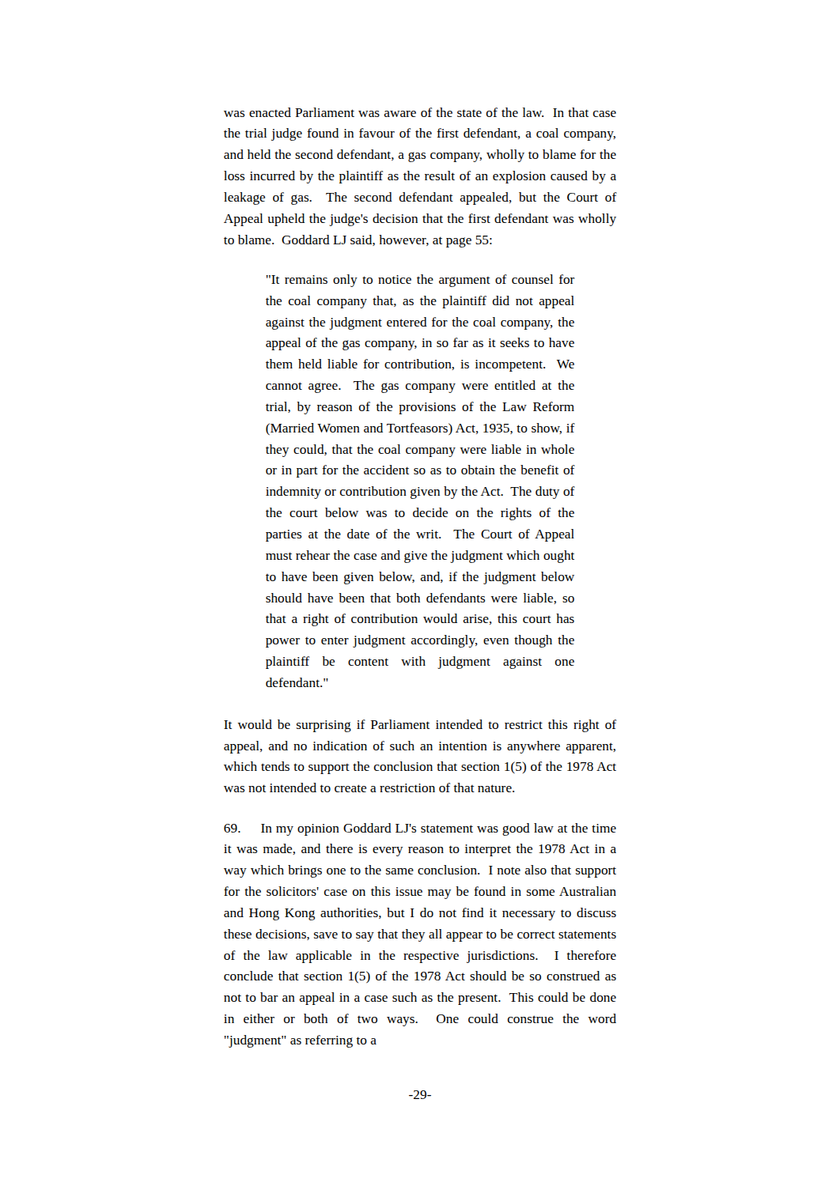was enacted Parliament was aware of the state of the law. In that case the trial judge found in favour of the first defendant, a coal company, and held the second defendant, a gas company, wholly to blame for the loss incurred by the plaintiff as the result of an explosion caused by a leakage of gas. The second defendant appealed, but the Court of Appeal upheld the judge's decision that the first defendant was wholly to blame. Goddard LJ said, however, at page 55:
"It remains only to notice the argument of counsel for the coal company that, as the plaintiff did not appeal against the judgment entered for the coal company, the appeal of the gas company, in so far as it seeks to have them held liable for contribution, is incompetent. We cannot agree. The gas company were entitled at the trial, by reason of the provisions of the Law Reform (Married Women and Tortfeasors) Act, 1935, to show, if they could, that the coal company were liable in whole or in part for the accident so as to obtain the benefit of indemnity or contribution given by the Act. The duty of the court below was to decide on the rights of the parties at the date of the writ. The Court of Appeal must rehear the case and give the judgment which ought to have been given below, and, if the judgment below should have been that both defendants were liable, so that a right of contribution would arise, this court has power to enter judgment accordingly, even though the plaintiff be content with judgment against one defendant."
It would be surprising if Parliament intended to restrict this right of appeal, and no indication of such an intention is anywhere apparent, which tends to support the conclusion that section 1(5) of the 1978 Act was not intended to create a restriction of that nature.
69. In my opinion Goddard LJ's statement was good law at the time it was made, and there is every reason to interpret the 1978 Act in a way which brings one to the same conclusion. I note also that support for the solicitors' case on this issue may be found in some Australian and Hong Kong authorities, but I do not find it necessary to discuss these decisions, save to say that they all appear to be correct statements of the law applicable in the respective jurisdictions. I therefore conclude that section 1(5) of the 1978 Act should be so construed as not to bar an appeal in a case such as the present. This could be done in either or both of two ways. One could construe the word "judgment" as referring to a
-29-